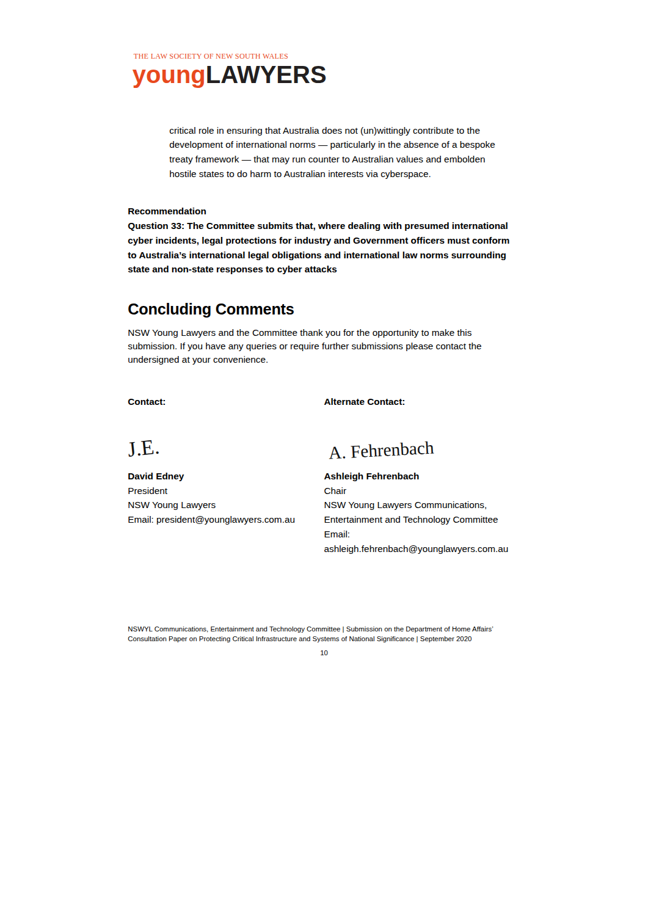The Law Society of New South Wales
young LAWYERS
critical role in ensuring that Australia does not (un)wittingly contribute to the development of international norms — particularly in the absence of a bespoke treaty framework — that may run counter to Australian values and embolden hostile states to do harm to Australian interests via cyberspace.
Recommendation
Question 33: The Committee submits that, where dealing with presumed international cyber incidents, legal protections for industry and Government officers must conform to Australia’s international legal obligations and international law norms surrounding state and non-state responses to cyber attacks
Concluding Comments
NSW Young Lawyers and the Committee thank you for the opportunity to make this submission. If you have any queries or require further submissions please contact the undersigned at your convenience.
Contact:
J.E.
David Edney
President
NSW Young Lawyers
Email: president@younglawyers.com.au
Alternate Contact:
A. Fehrenbach
Ashleigh Fehrenbach
Chair
NSW Young Lawyers Communications, Entertainment and Technology Committee
Email: ashleigh.fehrenbach@younglawyers.com.au
NSWYL Communications, Entertainment and Technology Committee | Submission on the Department of Home Affairs’ Consultation Paper on Protecting Critical Infrastructure and Systems of National Significance | September 2020
10